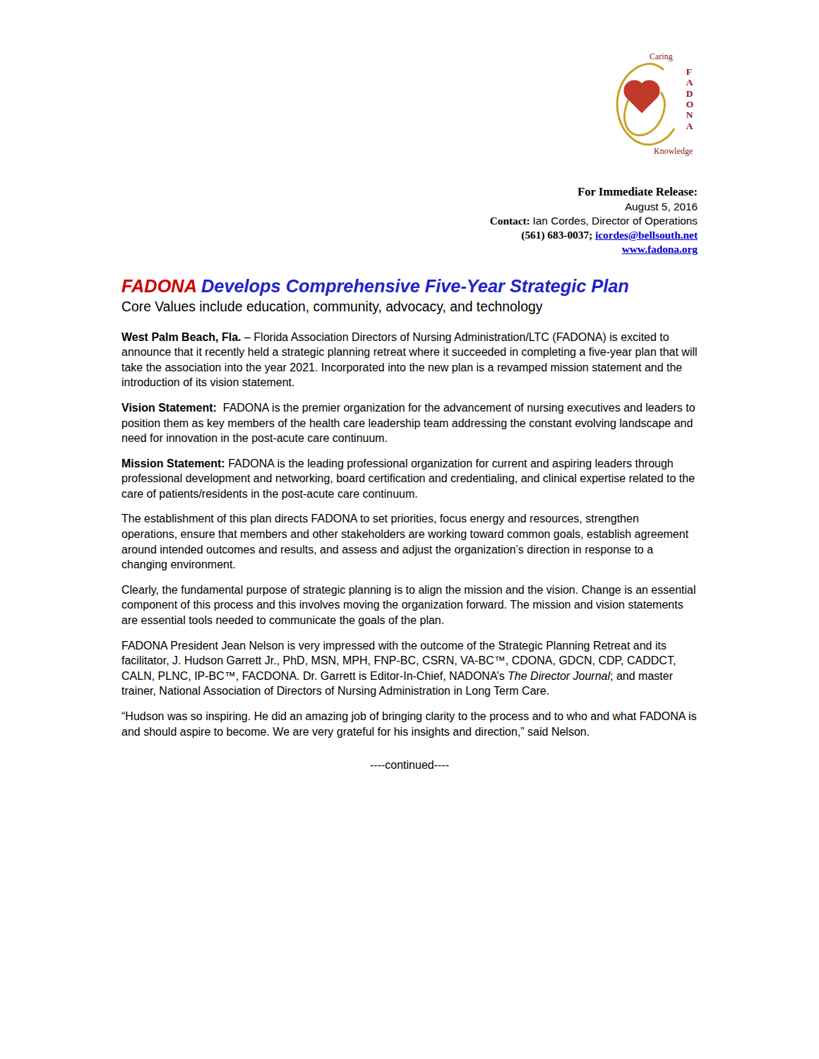Caring F
A
D
O
N
A Knowledge
For Immediate Release:
August 5, 2016
Contact: Ian Cordes, Director of Operations
(561) 683-0037; icordes@bellsouth.net
www.fadona.org
FADONA Develops Comprehensive Five-Year Strategic Plan
Core Values include education, community, advocacy, and technology
West Palm Beach, Fla. – Florida Association Directors of Nursing Administration/LTC (FADONA) is excited to announce that it recently held a strategic planning retreat where it succeeded in completing a five-year plan that will take the association into the year 2021. Incorporated into the new plan is a revamped mission statement and the introduction of its vision statement.
Vision Statement: FADONA is the premier organization for the advancement of nursing executives and leaders to position them as key members of the health care leadership team addressing the constant evolving landscape and need for innovation in the post-acute care continuum.
Mission Statement: FADONA is the leading professional organization for current and aspiring leaders through professional development and networking, board certification and credentialing, and clinical expertise related to the care of patients/residents in the post-acute care continuum.
The establishment of this plan directs FADONA to set priorities, focus energy and resources, strengthen operations, ensure that members and other stakeholders are working toward common goals, establish agreement around intended outcomes and results, and assess and adjust the organization’s direction in response to a changing environment.
Clearly, the fundamental purpose of strategic planning is to align the mission and the vision. Change is an essential component of this process and this involves moving the organization forward. The mission and vision statements are essential tools needed to communicate the goals of the plan.
FADONA President Jean Nelson is very impressed with the outcome of the Strategic Planning Retreat and its facilitator, J. Hudson Garrett Jr., PhD, MSN, MPH, FNP-BC, CSRN, VA-BC™, CDONA, GDCN, CDP, CADDCT, CALN, PLNC, IP-BC™, FACDONA. Dr. Garrett is Editor-In-Chief, NADONA’s The Director Journal; and master trainer, National Association of Directors of Nursing Administration in Long Term Care.
“Hudson was so inspiring. He did an amazing job of bringing clarity to the process and to who and what FADONA is and should aspire to become. We are very grateful for his insights and direction,” said Nelson.
----continued----